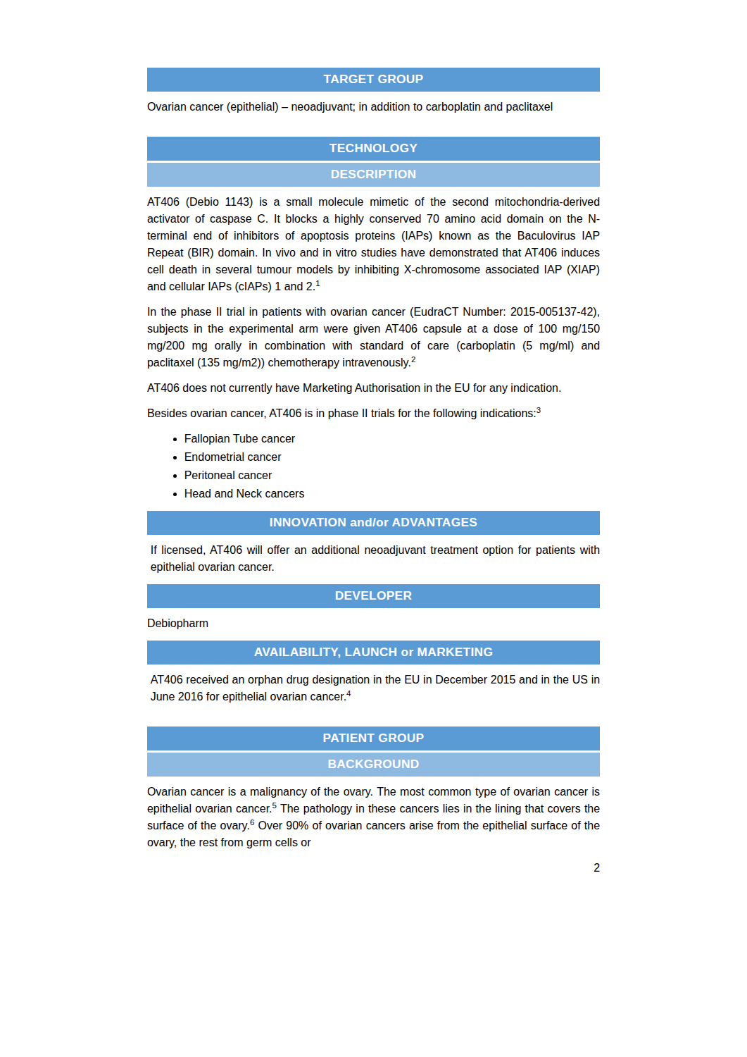TARGET GROUP
Ovarian cancer (epithelial) – neoadjuvant; in addition to carboplatin and paclitaxel
TECHNOLOGY
DESCRIPTION
AT406 (Debio 1143) is a small molecule mimetic of the second mitochondria-derived activator of caspase C. It blocks a highly conserved 70 amino acid domain on the N-terminal end of inhibitors of apoptosis proteins (IAPs) known as the Baculovirus IAP Repeat (BIR) domain. In vivo and in vitro studies have demonstrated that AT406 induces cell death in several tumour models by inhibiting X-chromosome associated IAP (XIAP) and cellular IAPs (cIAPs) 1 and 2.1
In the phase II trial in patients with ovarian cancer (EudraCT Number: 2015-005137-42), subjects in the experimental arm were given AT406 capsule at a dose of 100 mg/150 mg/200 mg orally in combination with standard of care (carboplatin (5 mg/ml) and paclitaxel (135 mg/m2)) chemotherapy intravenously.2
AT406 does not currently have Marketing Authorisation in the EU for any indication.
Besides ovarian cancer, AT406 is in phase II trials for the following indications:3
Fallopian Tube cancer
Endometrial cancer
Peritoneal cancer
Head and Neck cancers
INNOVATION and/or ADVANTAGES
If licensed, AT406 will offer an additional neoadjuvant treatment option for patients with epithelial ovarian cancer.
DEVELOPER
Debiopharm
AVAILABILITY, LAUNCH or MARKETING
AT406 received an orphan drug designation in the EU in December 2015 and in the US in June 2016 for epithelial ovarian cancer.4
PATIENT GROUP
BACKGROUND
Ovarian cancer is a malignancy of the ovary. The most common type of ovarian cancer is epithelial ovarian cancer.5 The pathology in these cancers lies in the lining that covers the surface of the ovary.6 Over 90% of ovarian cancers arise from the epithelial surface of the ovary, the rest from germ cells or
2